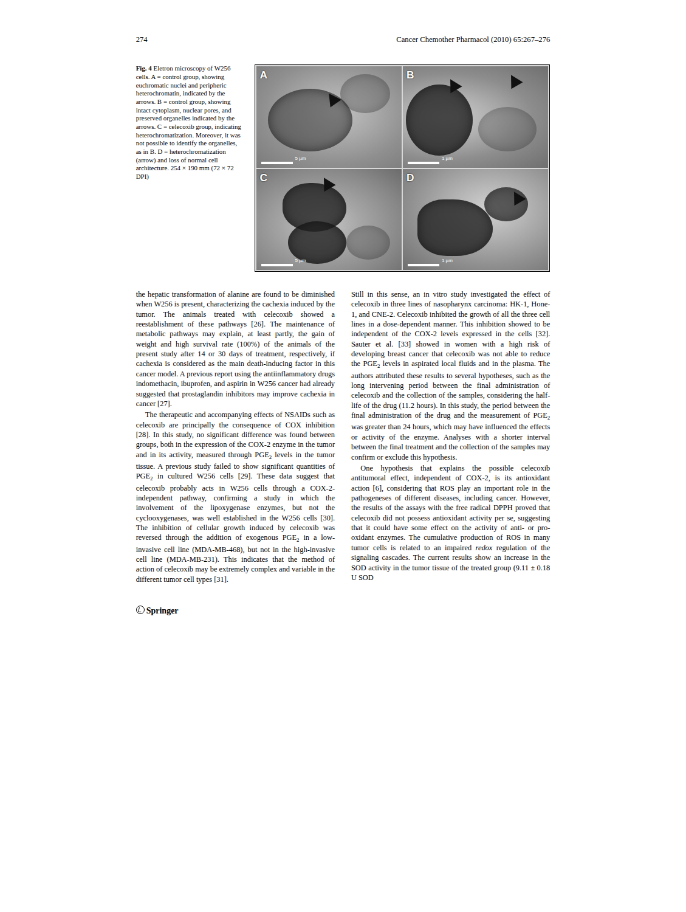274 Cancer Chemother Pharmacol (2010) 65:267–276
Fig. 4 Eletron microscopy of W256 cells. A = control group, showing euchromatic nuclei and peripheric heterochromatin, indicated by the arrows. B = control group, showing intact cytoplasm, nuclear pores, and preserved organelles indicated by the arrows. C = celecoxib group, indicating heterochromatization. Moreover, it was not possible to identify the organelles, as in B. D = heterochromatization (arrow) and loss of normal cell architecture. 254 × 190 mm (72 × 72 DPI)
A
5 µm
B
1 µm
C
5 µm
D
1 µm
the hepatic transformation of alanine are found to be diminished when W256 is present, characterizing the cachexia induced by the tumor. The animals treated with celecoxib showed a reestablishment of these pathways [26]. The maintenance of metabolic pathways may explain, at least partly, the gain of weight and high survival rate (100%) of the animals of the present study after 14 or 30 days of treatment, respectively, if cachexia is considered as the main death-inducing factor in this cancer model. A previous report using the antiinflammatory drugs indomethacin, ibuprofen, and aspirin in W256 cancer had already suggested that prostaglandin inhibitors may improve cachexia in cancer [27].
The therapeutic and accompanying effects of NSAIDs such as celecoxib are principally the consequence of COX inhibition [28]. In this study, no significant difference was found between groups, both in the expression of the COX-2 enzyme in the tumor and in its activity, measured through PGE2 levels in the tumor tissue. A previous study failed to show significant quantities of PGE2 in cultured W256 cells [29]. These data suggest that celecoxib probably acts in W256 cells through a COX-2-independent pathway, confirming a study in which the involvement of the lipoxygenase enzymes, but not the cyclooxygenases, was well established in the W256 cells [30]. The inhibition of cellular growth induced by celecoxib was reversed through the addition of exogenous PGE2 in a low-invasive cell line (MDA-MB-468), but not in the high-invasive cell line (MDA-MB-231). This indicates that the method of action of celecoxib may be extremely complex and variable in the different tumor cell types [31].
Still in this sense, an in vitro study investigated the effect of celecoxib in three lines of nasopharynx carcinoma: HK-1, Hone-1, and CNE-2. Celecoxib inhibited the growth of all the three cell lines in a dose-dependent manner. This inhibition showed to be independent of the COX-2 levels expressed in the cells [32]. Sauter et al. [33] showed in women with a high risk of developing breast cancer that celecoxib was not able to reduce the PGE2 levels in aspirated local fluids and in the plasma. The authors attributed these results to several hypotheses, such as the long intervening period between the final administration of celecoxib and the collection of the samples, considering the half-life of the drug (11.2 hours). In this study, the period between the final administration of the drug and the measurement of PGE2 was greater than 24 hours, which may have influenced the effects or activity of the enzyme. Analyses with a shorter interval between the final treatment and the collection of the samples may confirm or exclude this hypothesis.
One hypothesis that explains the possible celecoxib antitumoral effect, independent of COX-2, is its antioxidant action [6], considering that ROS play an important role in the pathogeneses of different diseases, including cancer. However, the results of the assays with the free radical DPPH proved that celecoxib did not possess antioxidant activity per se, suggesting that it could have some effect on the activity of anti- or pro-oxidant enzymes. The cumulative production of ROS in many tumor cells is related to an impaired redox regulation of the signaling cascades. The current results show an increase in the SOD activity in the tumor tissue of the treated group (9.11 ± 0.18 U SOD
Springer